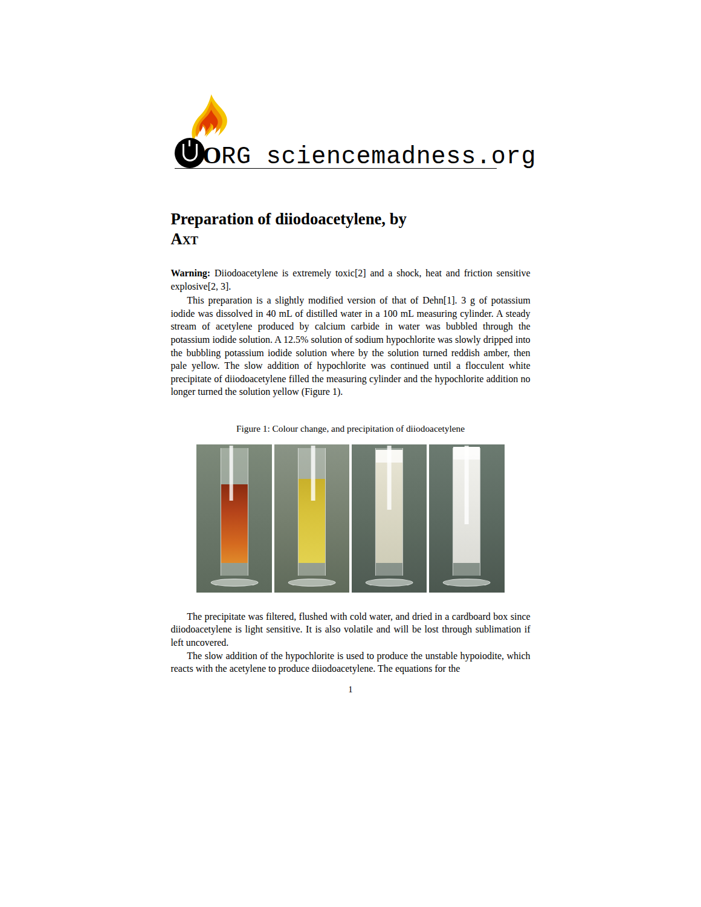ORG sciencemadness.org
Preparation of diiodoacetylene, by
Axt
Warning: Diiodoacetylene is extremely toxic[2] and a shock, heat and friction sensitive explosive[2, 3].
This preparation is a slightly modified version of that of Dehn[1]. 3 g of potassium iodide was dissolved in 40 mL of distilled water in a 100 mL measuring cylinder. A steady stream of acetylene produced by calcium carbide in water was bubbled through the potassium iodide solution. A 12.5% solution of sodium hypochlorite was slowly dripped into the bubbling potassium iodide solution where by the solution turned reddish amber, then pale yellow. The slow addition of hypochlorite was continued until a flocculent white precipitate of diiodoacetylene filled the measuring cylinder and the hypochlorite addition no longer turned the solution yellow (Figure 1).
Figure 1: Colour change, and precipitation of diiodoacetylene
The precipitate was filtered, flushed with cold water, and dried in a cardboard box since diiodoacetylene is light sensitive. It is also volatile and will be lost through sublimation if left uncovered.
The slow addition of the hypochlorite is used to produce the unstable hypoiodite, which reacts with the acetylene to produce diiodoacetylene. The equations for the
1